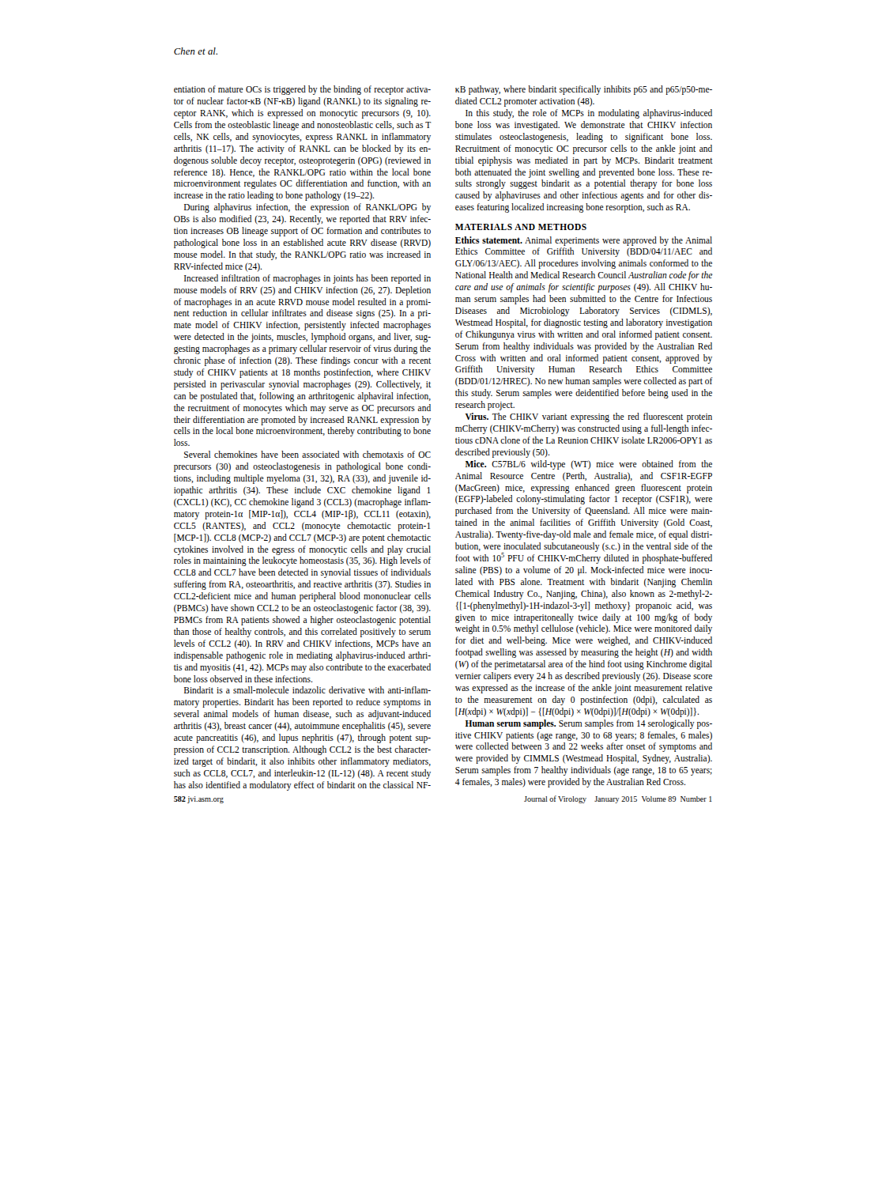Chen et al.
entiation of mature OCs is triggered by the binding of receptor activator of nuclear factor-κB (NF-κB) ligand (RANKL) to its signaling receptor RANK, which is expressed on monocytic precursors (9, 10). Cells from the osteoblastic lineage and nonosteoblastic cells, such as T cells, NK cells, and synoviocytes, express RANKL in inflammatory arthritis (11–17). The activity of RANKL can be blocked by its endogenous soluble decoy receptor, osteoprotegerin (OPG) (reviewed in reference 18). Hence, the RANKL/OPG ratio within the local bone microenvironment regulates OC differentiation and function, with an increase in the ratio leading to bone pathology (19–22).
During alphavirus infection, the expression of RANKL/OPG by OBs is also modified (23, 24). Recently, we reported that RRV infection increases OB lineage support of OC formation and contributes to pathological bone loss in an established acute RRV disease (RRVD) mouse model. In that study, the RANKL/OPG ratio was increased in RRV-infected mice (24).
Increased infiltration of macrophages in joints has been reported in mouse models of RRV (25) and CHIKV infection (26, 27). Depletion of macrophages in an acute RRVD mouse model resulted in a prominent reduction in cellular infiltrates and disease signs (25). In a primate model of CHIKV infection, persistently infected macrophages were detected in the joints, muscles, lymphoid organs, and liver, suggesting macrophages as a primary cellular reservoir of virus during the chronic phase of infection (28). These findings concur with a recent study of CHIKV patients at 18 months postinfection, where CHIKV persisted in perivascular synovial macrophages (29). Collectively, it can be postulated that, following an arthritogenic alphaviral infection, the recruitment of monocytes which may serve as OC precursors and their differentiation are promoted by increased RANKL expression by cells in the local bone microenvironment, thereby contributing to bone loss.
Several chemokines have been associated with chemotaxis of OC precursors (30) and osteoclastogenesis in pathological bone conditions, including multiple myeloma (31, 32), RA (33), and juvenile idiopathic arthritis (34). These include CXC chemokine ligand 1 (CXCL1) (KC), CC chemokine ligand 3 (CCL3) (macrophage inflammatory protein-1α [MIP-1α]), CCL4 (MIP-1β), CCL11 (eotaxin), CCL5 (RANTES), and CCL2 (monocyte chemotactic protein-1 [MCP-1]). CCL8 (MCP-2) and CCL7 (MCP-3) are potent chemotactic cytokines involved in the egress of monocytic cells and play crucial roles in maintaining the leukocyte homeostasis (35, 36). High levels of CCL8 and CCL7 have been detected in synovial tissues of individuals suffering from RA, osteoarthritis, and reactive arthritis (37). Studies in CCL2-deficient mice and human peripheral blood mononuclear cells (PBMCs) have shown CCL2 to be an osteoclastogenic factor (38, 39). PBMCs from RA patients showed a higher osteoclastogenic potential than those of healthy controls, and this correlated positively to serum levels of CCL2 (40). In RRV and CHIKV infections, MCPs have an indispensable pathogenic role in mediating alphavirus-induced arthritis and myositis (41, 42). MCPs may also contribute to the exacerbated bone loss observed in these infections.
Bindarit is a small-molecule indazolic derivative with anti-inflammatory properties. Bindarit has been reported to reduce symptoms in several animal models of human disease, such as adjuvant-induced arthritis (43), breast cancer (44), autoimmune encephalitis (45), severe acute pancreatitis (46), and lupus nephritis (47), through potent suppression of CCL2 transcription. Although CCL2 is the best characterized target of bindarit, it also inhibits other inflammatory mediators, such as CCL8, CCL7, and interleukin-12 (IL-12) (48). A recent study has also identified a modulatory effect of bindarit on the classical NF-κB pathway, where bindarit specifically inhibits p65 and p65/p50-mediated CCL2 promoter activation (48).
In this study, the role of MCPs in modulating alphavirus-induced bone loss was investigated. We demonstrate that CHIKV infection stimulates osteoclastogenesis, leading to significant bone loss. Recruitment of monocytic OC precursor cells to the ankle joint and tibial epiphysis was mediated in part by MCPs. Bindarit treatment both attenuated the joint swelling and prevented bone loss. These results strongly suggest bindarit as a potential therapy for bone loss caused by alphaviruses and other infectious agents and for other diseases featuring localized increasing bone resorption, such as RA.
MATERIALS AND METHODS
Ethics statement. Animal experiments were approved by the Animal Ethics Committee of Griffith University (BDD/04/11/AEC and GLY/06/13/AEC). All procedures involving animals conformed to the National Health and Medical Research Council Australian code for the care and use of animals for scientific purposes (49). All CHIKV human serum samples had been submitted to the Centre for Infectious Diseases and Microbiology Laboratory Services (CIDMLS), Westmead Hospital, for diagnostic testing and laboratory investigation of Chikungunya virus with written and oral informed patient consent. Serum from healthy individuals was provided by the Australian Red Cross with written and oral informed patient consent, approved by Griffith University Human Research Ethics Committee (BDD/01/12/HREC). No new human samples were collected as part of this study. Serum samples were deidentified before being used in the research project.
Virus. The CHIKV variant expressing the red fluorescent protein mCherry (CHIKV-mCherry) was constructed using a full-length infectious cDNA clone of the La Reunion CHIKV isolate LR2006-OPY1 as described previously (50).
Mice. C57BL/6 wild-type (WT) mice were obtained from the Animal Resource Centre (Perth, Australia), and CSF1R-EGFP (MacGreen) mice, expressing enhanced green fluorescent protein (EGFP)-labeled colony-stimulating factor 1 receptor (CSF1R), were purchased from the University of Queensland. All mice were maintained in the animal facilities of Griffith University (Gold Coast, Australia). Twenty-five-day-old male and female mice, of equal distribution, were inoculated subcutaneously (s.c.) in the ventral side of the foot with 105 PFU of CHIKV-mCherry diluted in phosphate-buffered saline (PBS) to a volume of 20 μl. Mock-infected mice were inoculated with PBS alone. Treatment with bindarit (Nanjing Chemlin Chemical Industry Co., Nanjing, China), also known as 2-methyl-2-{[1-(phenylmethyl)-1H-indazol-3-yl] methoxy} propanoic acid, was given to mice intraperitoneally twice daily at 100 mg/kg of body weight in 0.5% methyl cellulose (vehicle). Mice were monitored daily for diet and well-being. Mice were weighed, and CHIKV-induced footpad swelling was assessed by measuring the height (H) and width (W) of the perimetatarsal area of the hind foot using Kinchrome digital vernier calipers every 24 h as described previously (26). Disease score was expressed as the increase of the ankle joint measurement relative to the measurement on day 0 postinfection (0dpi), calculated as [H(xdpi) × W(xdpi)] − {[H(0dpi) × W(0dpi)]/[H(0dpi) × W(0dpi)]}.
Human serum samples. Serum samples from 14 serologically positive CHIKV patients (age range, 30 to 68 years; 8 females, 6 males) were collected between 3 and 22 weeks after onset of symptoms and were provided by CIMMLS (Westmead Hospital, Sydney, Australia). Serum samples from 7 healthy individuals (age range, 18 to 65 years; 4 females, 3 males) were provided by the Australian Red Cross.
582 jvi.asm.org
Journal of Virology January 2015 Volume 89 Number 1